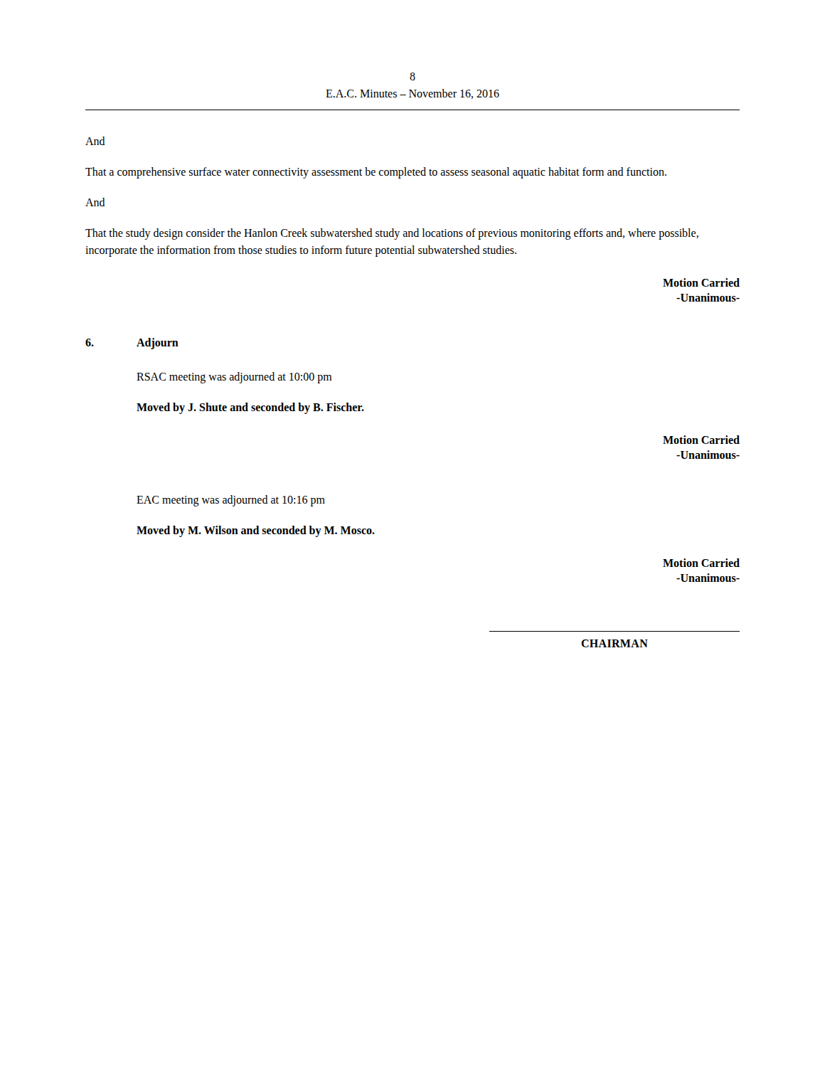8
E.A.C. Minutes – November 16, 2016
And
That a comprehensive surface water connectivity assessment be completed to assess seasonal aquatic habitat form and function.
And
That the study design consider the Hanlon Creek subwatershed study and locations of previous monitoring efforts and, where possible, incorporate the information from those studies to inform future potential subwatershed studies.
Motion Carried -Unanimous-
6. Adjourn
RSAC meeting was adjourned at 10:00 pm
Moved by J. Shute and seconded by B. Fischer.
Motion Carried -Unanimous-
EAC meeting was adjourned at 10:16 pm
Moved by M. Wilson and seconded by M. Mosco.
Motion Carried -Unanimous-
CHAIRMAN